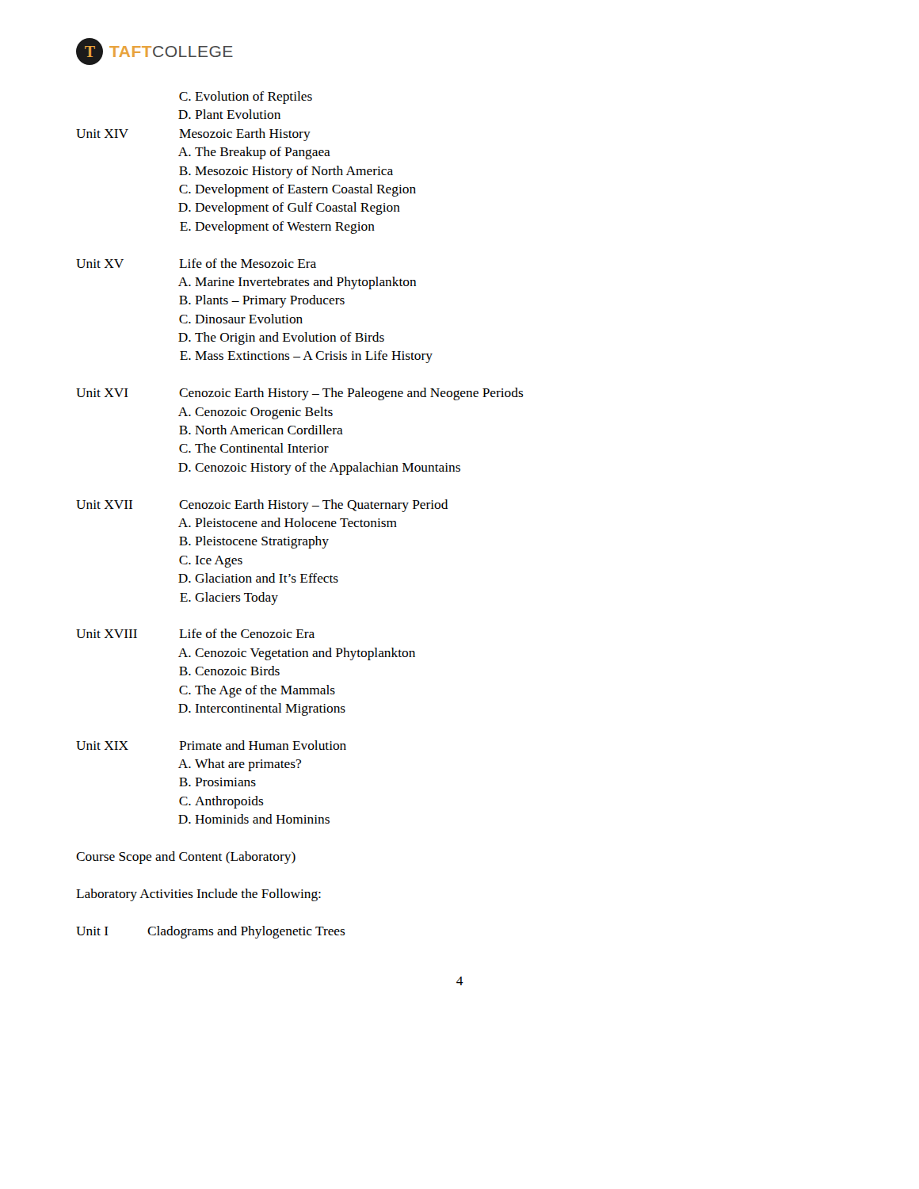TTAFT COLLEGE
Evolution of Reptiles
Plant Evolution
Unit XIVMesozoic Earth History
The Breakup of Pangaea
Mesozoic History of North America
Development of Eastern Coastal Region
Development of Gulf Coastal Region
Development of Western Region
Unit XVLife of the Mesozoic Era
Marine Invertebrates and Phytoplankton
Plants – Primary Producers
Dinosaur Evolution
The Origin and Evolution of Birds
Mass Extinctions – A Crisis in Life History
Unit XVICenozoic Earth History – The Paleogene and Neogene Periods
Cenozoic Orogenic Belts
North American Cordillera
The Continental Interior
Cenozoic History of the Appalachian Mountains
Unit XVIICenozoic Earth History – The Quaternary Period
Pleistocene and Holocene Tectonism
Pleistocene Stratigraphy
Ice Ages
Glaciation and It’s Effects
Glaciers Today
Unit XVIIILife of the Cenozoic Era
Cenozoic Vegetation and Phytoplankton
Cenozoic Birds
The Age of the Mammals
Intercontinental Migrations
Unit XIXPrimate and Human Evolution
What are primates?
Prosimians
Anthropoids
Hominids and Hominins
Course Scope and Content (Laboratory)
Laboratory Activities Include the Following:
Unit ICladograms and Phylogenetic Trees
4